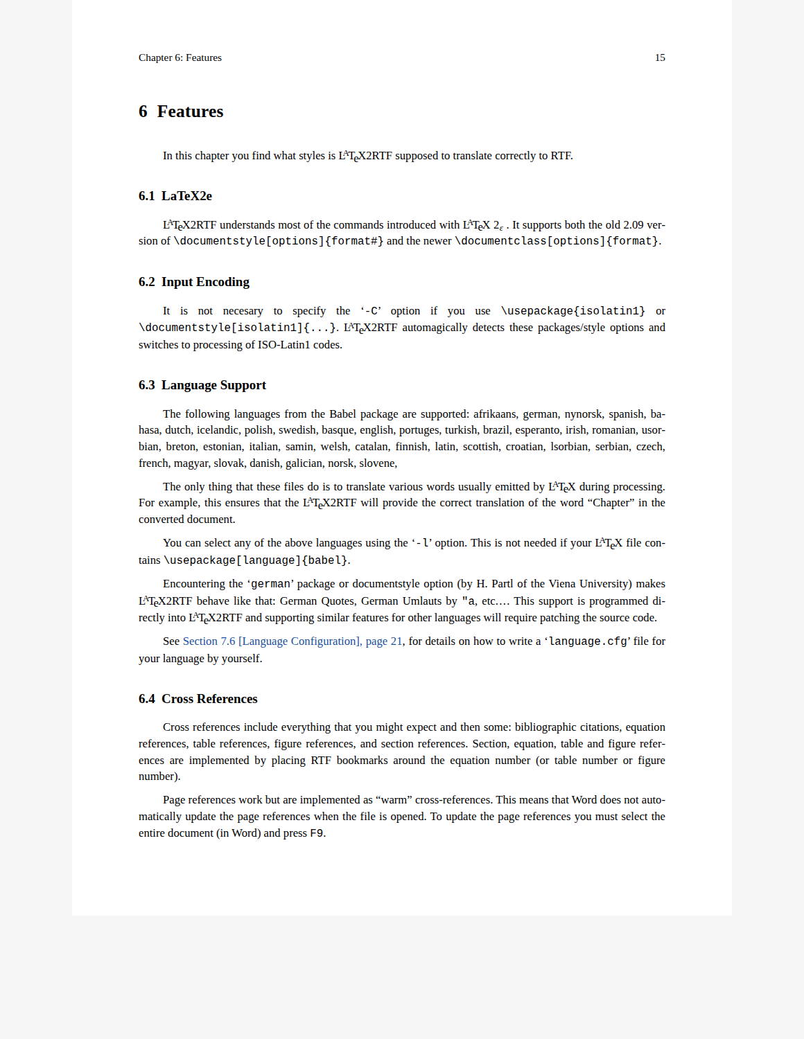Chapter 6: Features 15
6 Features
In this chapter you find what styles is La Te X2RTF supposed to translate correctly to RTF.
6.1 LaTeX2e
La Te X2RTF understands most of the commands introduced with La Te X 2ε . It supports both the old 2.09 version of \documentstyle[options]{format#} and the newer \documentclass[options]{format}.
6.2 Input Encoding
It is not necesary to specify the ‘-C’ option if you use \usepackage{isolatin1} or \documentstyle[isolatin1]{...}. La Te X2RTF automagically detects these packages/style options and switches to processing of ISO-Latin1 codes.
6.3 Language Support
The following languages from the Babel package are supported: afrikaans, german, nynorsk, spanish, bahasa, dutch, icelandic, polish, swedish, basque, english, portuges, turkish, brazil, esperanto, irish, romanian, usorbian, breton, estonian, italian, samin, welsh, catalan, finnish, latin, scottish, croatian, lsorbian, serbian, czech, french, magyar, slovak, danish, galician, norsk, slovene,
The only thing that these files do is to translate various words usually emitted by La Te X during processing. For example, this ensures that the La Te X2RTF will provide the correct translation of the word “Chapter” in the converted document.
You can select any of the above languages using the ‘-l’ option. This is not needed if your La Te X file contains \usepackage[language]{babel}.
Encountering the ‘german’ package or documentstyle option (by H. Partl of the Viena University) makes La Te X2RTF behave like that: German Quotes, German Umlauts by "a, etc. . . . This support is programmed directly into La Te X2RTF and supporting similar features for other languages will require patching the source code.
See Section 7.6 [Language Configuration], page 21, for details on how to write a ‘language.cfg’ file for your language by yourself.
6.4 Cross References
Cross references include everything that you might expect and then some: bibliographic citations, equation references, table references, figure references, and section references. Section, equation, table and figure references are implemented by placing RTF bookmarks around the equation number (or table number or figure number).
Page references work but are implemented as “warm” cross-references. This means that Word does not automatically update the page references when the file is opened. To update the page references you must select the entire document (in Word) and press F9.